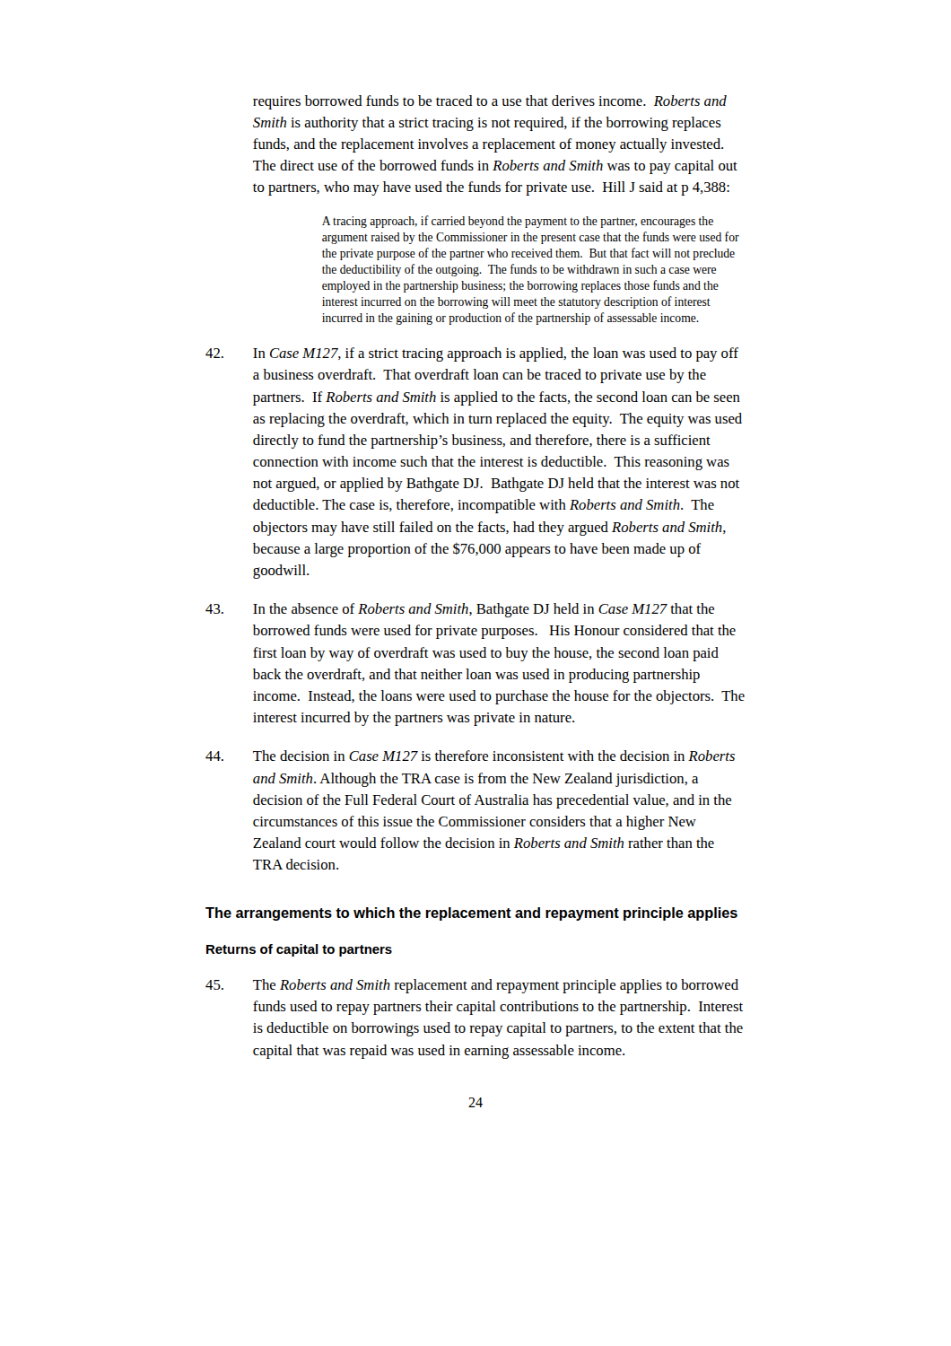requires borrowed funds to be traced to a use that derives income. Roberts and Smith is authority that a strict tracing is not required, if the borrowing replaces funds, and the replacement involves a replacement of money actually invested. The direct use of the borrowed funds in Roberts and Smith was to pay capital out to partners, who may have used the funds for private use. Hill J said at p 4,388:
A tracing approach, if carried beyond the payment to the partner, encourages the argument raised by the Commissioner in the present case that the funds were used for the private purpose of the partner who received them. But that fact will not preclude the deductibility of the outgoing. The funds to be withdrawn in such a case were employed in the partnership business; the borrowing replaces those funds and the interest incurred on the borrowing will meet the statutory description of interest incurred in the gaining or production of the partnership of assessable income.
42.
In Case M127, if a strict tracing approach is applied, the loan was used to pay off a business overdraft. That overdraft loan can be traced to private use by the partners. If Roberts and Smith is applied to the facts, the second loan can be seen as replacing the overdraft, which in turn replaced the equity. The equity was used directly to fund the partnership’s business, and therefore, there is a sufficient connection with income such that the interest is deductible. This reasoning was not argued, or applied by Bathgate DJ. Bathgate DJ held that the interest was not deductible. The case is, therefore, incompatible with Roberts and Smith. The objectors may have still failed on the facts, had they argued Roberts and Smith, because a large proportion of the $76,000 appears to have been made up of goodwill.
43.
In the absence of Roberts and Smith, Bathgate DJ held in Case M127 that the borrowed funds were used for private purposes. His Honour considered that the first loan by way of overdraft was used to buy the house, the second loan paid back the overdraft, and that neither loan was used in producing partnership income. Instead, the loans were used to purchase the house for the objectors. The interest incurred by the partners was private in nature.
44.
The decision in Case M127 is therefore inconsistent with the decision in Roberts and Smith. Although the TRA case is from the New Zealand jurisdiction, a decision of the Full Federal Court of Australia has precedential value, and in the circumstances of this issue the Commissioner considers that a higher New Zealand court would follow the decision in Roberts and Smith rather than the TRA decision.
The arrangements to which the replacement and repayment principle applies
Returns of capital to partners
45.
The Roberts and Smith replacement and repayment principle applies to borrowed funds used to repay partners their capital contributions to the partnership. Interest is deductible on borrowings used to repay capital to partners, to the extent that the capital that was repaid was used in earning assessable income.
24